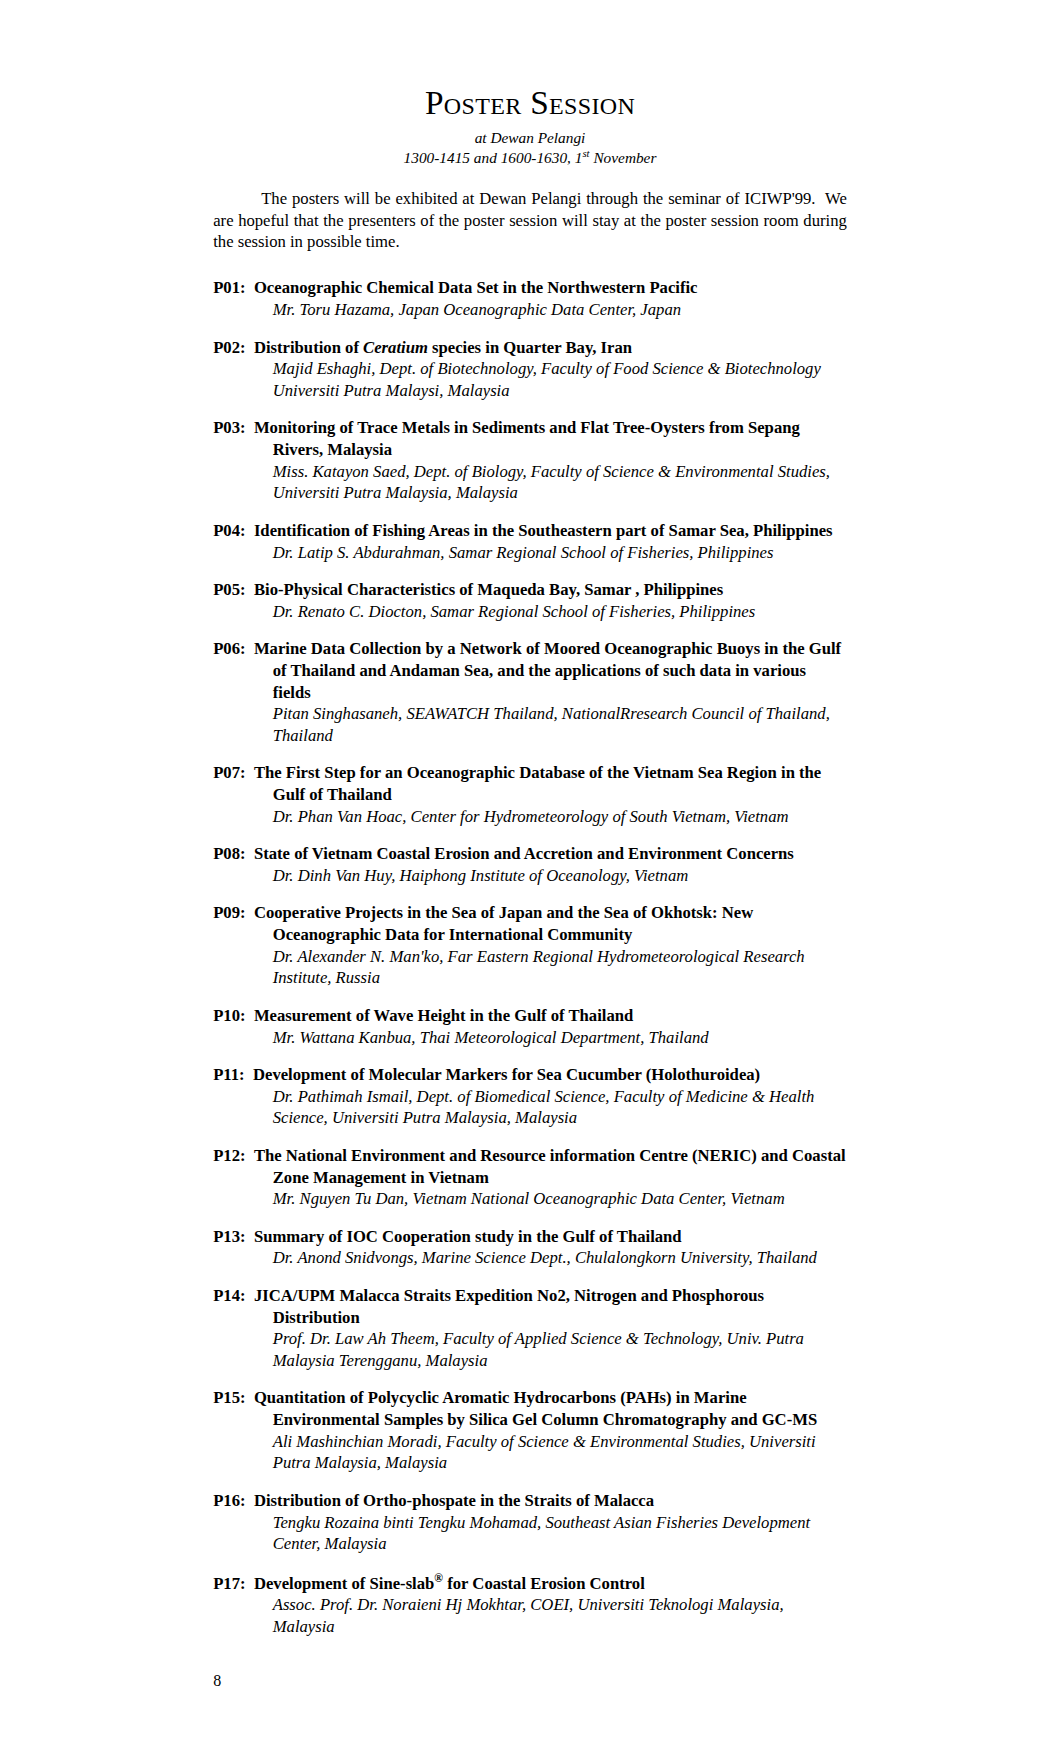POSTER SESSION
at Dewan Pelangi
1300-1415 and 1600-1630, 1st November
The posters will be exhibited at Dewan Pelangi through the seminar of ICIWP'99. We are hopeful that the presenters of the poster session will stay at the poster session room during the session in possible time.
P01: Oceanographic Chemical Data Set in the Northwestern Pacific
Mr. Toru Hazama, Japan Oceanographic Data Center, Japan
P02: Distribution of Ceratium species in Quarter Bay, Iran
Majid Eshaghi, Dept. of Biotechnology, Faculty of Food Science & Biotechnology Universiti Putra Malaysi, Malaysia
P03: Monitoring of Trace Metals in Sediments and Flat Tree-Oysters from Sepang Rivers, Malaysia
Miss. Katayon Saed, Dept. of Biology, Faculty of Science & Environmental Studies, Universiti Putra Malaysia, Malaysia
P04: Identification of Fishing Areas in the Southeastern part of Samar Sea, Philippines
Dr. Latip S. Abdurahman, Samar Regional School of Fisheries, Philippines
P05: Bio-Physical Characteristics of Maqueda Bay, Samar , Philippines
Dr. Renato C. Diocton, Samar Regional School of Fisheries, Philippines
P06: Marine Data Collection by a Network of Moored Oceanographic Buoys in the Gulf of Thailand and Andaman Sea, and the applications of such data in various fields
Pitan Singhasaneh, SEAWATCH Thailand, NationalRresearch Council of Thailand, Thailand
P07: The First Step for an Oceanographic Database of the Vietnam Sea Region in the Gulf of Thailand
Dr. Phan Van Hoac, Center for Hydrometeorology of South Vietnam, Vietnam
P08: State of Vietnam Coastal Erosion and Accretion and Environment Concerns
Dr. Dinh Van Huy, Haiphong Institute of Oceanology, Vietnam
P09: Cooperative Projects in the Sea of Japan and the Sea of Okhotsk: New Oceanographic Data for International Community
Dr. Alexander N. Man'ko, Far Eastern Regional Hydrometeorological Research Institute, Russia
P10: Measurement of Wave Height in the Gulf of Thailand
Mr. Wattana Kanbua, Thai Meteorological Department, Thailand
P11: Development of Molecular Markers for Sea Cucumber (Holothuroidea)
Dr. Pathimah Ismail, Dept. of Biomedical Science, Faculty of Medicine & Health Science, Universiti Putra Malaysia, Malaysia
P12: The National Environment and Resource information Centre (NERIC) and Coastal Zone Management in Vietnam
Mr. Nguyen Tu Dan, Vietnam National Oceanographic Data Center, Vietnam
P13: Summary of IOC Cooperation study in the Gulf of Thailand
Dr. Anond Snidvongs, Marine Science Dept., Chulalongkorn University, Thailand
P14: JICA/UPM Malacca Straits Expedition No2, Nitrogen and Phosphorous Distribution
Prof. Dr. Law Ah Theem, Faculty of Applied Science & Technology, Univ. Putra Malaysia Terengganu, Malaysia
P15: Quantitation of Polycyclic Aromatic Hydrocarbons (PAHs) in Marine Environmental Samples by Silica Gel Column Chromatography and GC-MS
Ali Mashinchian Moradi, Faculty of Science & Environmental Studies, Universiti Putra Malaysia, Malaysia
P16: Distribution of Ortho-phospate in the Straits of Malacca
Tengku Rozaina binti Tengku Mohamad, Southeast Asian Fisheries Development Center, Malaysia
P17: Development of Sine-slab® for Coastal Erosion Control
Assoc. Prof. Dr. Noraieni Hj Mokhtar, COEI, Universiti Teknologi Malaysia, Malaysia
8